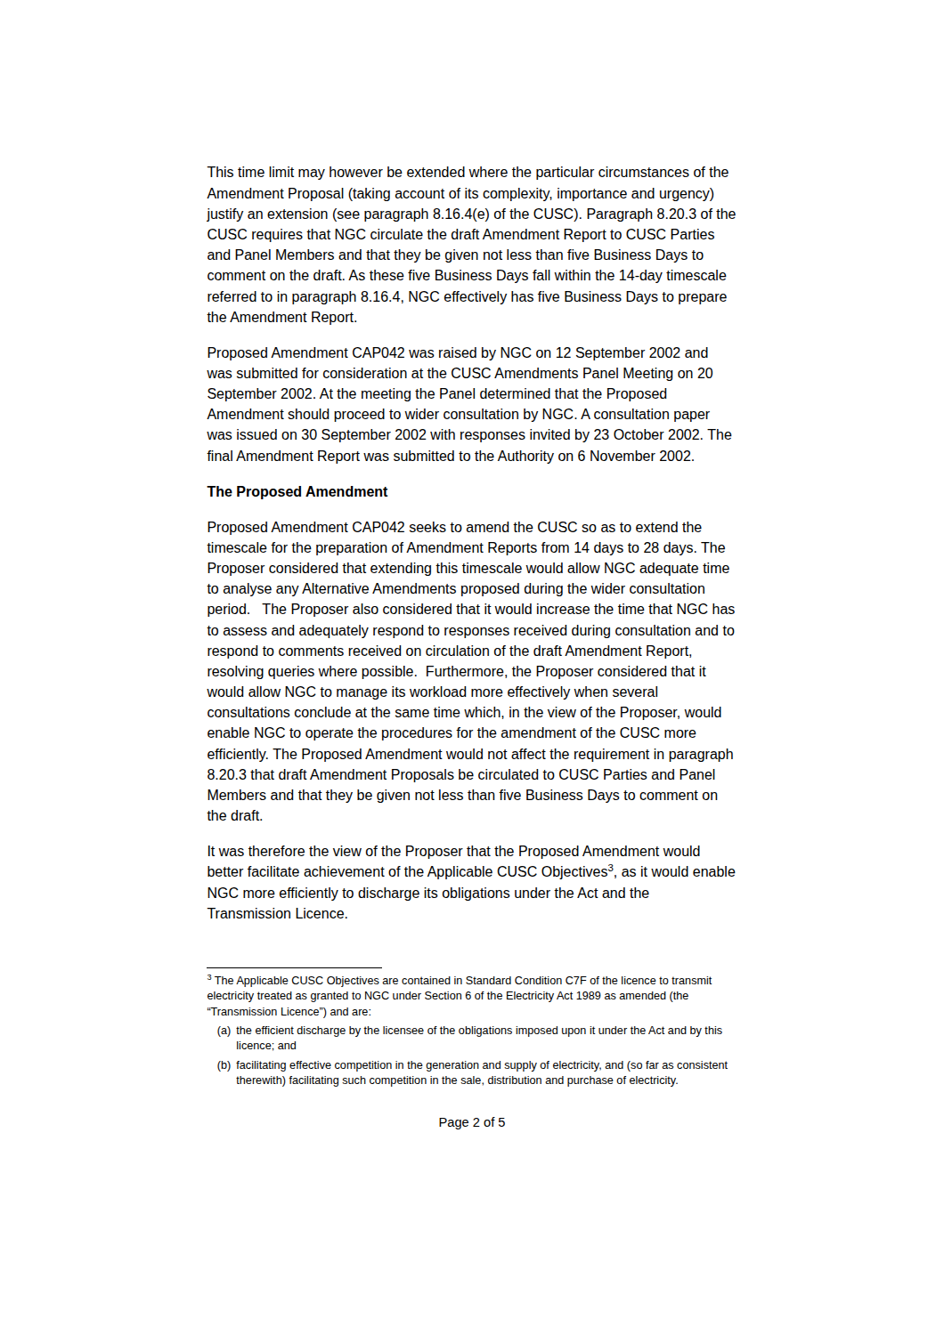This time limit may however be extended where the particular circumstances of the Amendment Proposal (taking account of its complexity, importance and urgency) justify an extension (see paragraph 8.16.4(e) of the CUSC). Paragraph 8.20.3 of the CUSC requires that NGC circulate the draft Amendment Report to CUSC Parties and Panel Members and that they be given not less than five Business Days to comment on the draft. As these five Business Days fall within the 14-day timescale referred to in paragraph 8.16.4, NGC effectively has five Business Days to prepare the Amendment Report.
Proposed Amendment CAP042 was raised by NGC on 12 September 2002 and was submitted for consideration at the CUSC Amendments Panel Meeting on 20 September 2002. At the meeting the Panel determined that the Proposed Amendment should proceed to wider consultation by NGC. A consultation paper was issued on 30 September 2002 with responses invited by 23 October 2002. The final Amendment Report was submitted to the Authority on 6 November 2002.
The Proposed Amendment
Proposed Amendment CAP042 seeks to amend the CUSC so as to extend the timescale for the preparation of Amendment Reports from 14 days to 28 days. The Proposer considered that extending this timescale would allow NGC adequate time to analyse any Alternative Amendments proposed during the wider consultation period. The Proposer also considered that it would increase the time that NGC has to assess and adequately respond to responses received during consultation and to respond to comments received on circulation of the draft Amendment Report, resolving queries where possible. Furthermore, the Proposer considered that it would allow NGC to manage its workload more effectively when several consultations conclude at the same time which, in the view of the Proposer, would enable NGC to operate the procedures for the amendment of the CUSC more efficiently. The Proposed Amendment would not affect the requirement in paragraph 8.20.3 that draft Amendment Proposals be circulated to CUSC Parties and Panel Members and that they be given not less than five Business Days to comment on the draft.
It was therefore the view of the Proposer that the Proposed Amendment would better facilitate achievement of the Applicable CUSC Objectives3, as it would enable NGC more efficiently to discharge its obligations under the Act and the Transmission Licence.
3 The Applicable CUSC Objectives are contained in Standard Condition C7F of the licence to transmit electricity treated as granted to NGC under Section 6 of the Electricity Act 1989 as amended (the “Transmission Licence”) and are:
(a) the efficient discharge by the licensee of the obligations imposed upon it under the Act and by this licence; and
(b) facilitating effective competition in the generation and supply of electricity, and (so far as consistent therewith) facilitating such competition in the sale, distribution and purchase of electricity.
Page 2 of 5